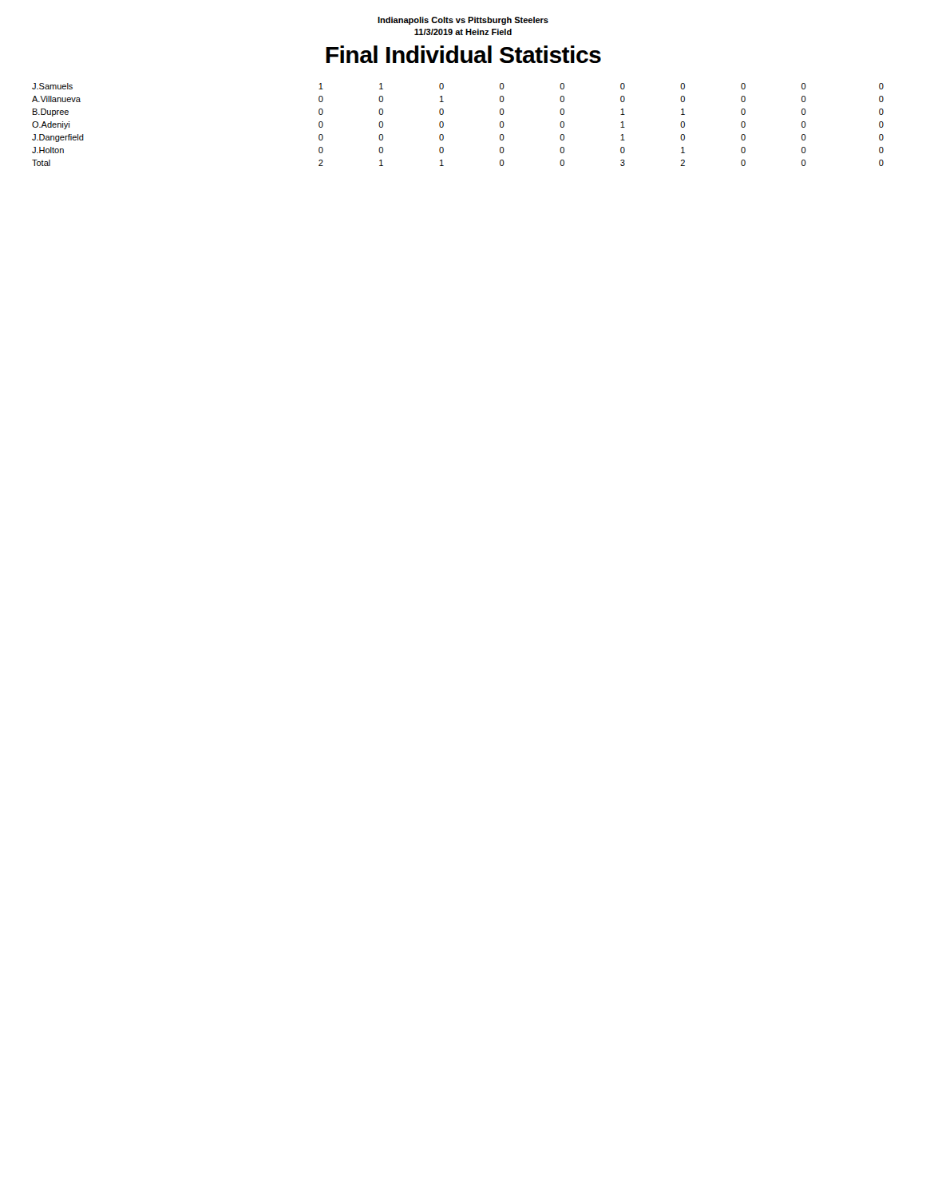Indianapolis Colts vs Pittsburgh Steelers
11/3/2019 at Heinz Field
Final Individual Statistics
| J.Samuels | 1 | 1 | 0 | 0 | 0 | 0 | 0 | 0 | 0 | | 0 |
| A.Villanueva | 0 | 0 | 1 | 0 | 0 | 0 | 0 | 0 | 0 | | 0 |
| B.Dupree | 0 | 0 | 0 | 0 | 0 | 1 | 1 | 0 | 0 | | 0 |
| O.Adeniyi | 0 | 0 | 0 | 0 | 0 | 1 | 0 | 0 | 0 | | 0 |
| J.Dangerfield | 0 | 0 | 0 | 0 | 0 | 1 | 0 | 0 | 0 | | 0 |
| J.Holton | 0 | 0 | 0 | 0 | 0 | 0 | 1 | 0 | 0 | | 0 |
| Total | 2 | 1 | 1 | 0 | 0 | 3 | 2 | 0 | 0 | | 0 |